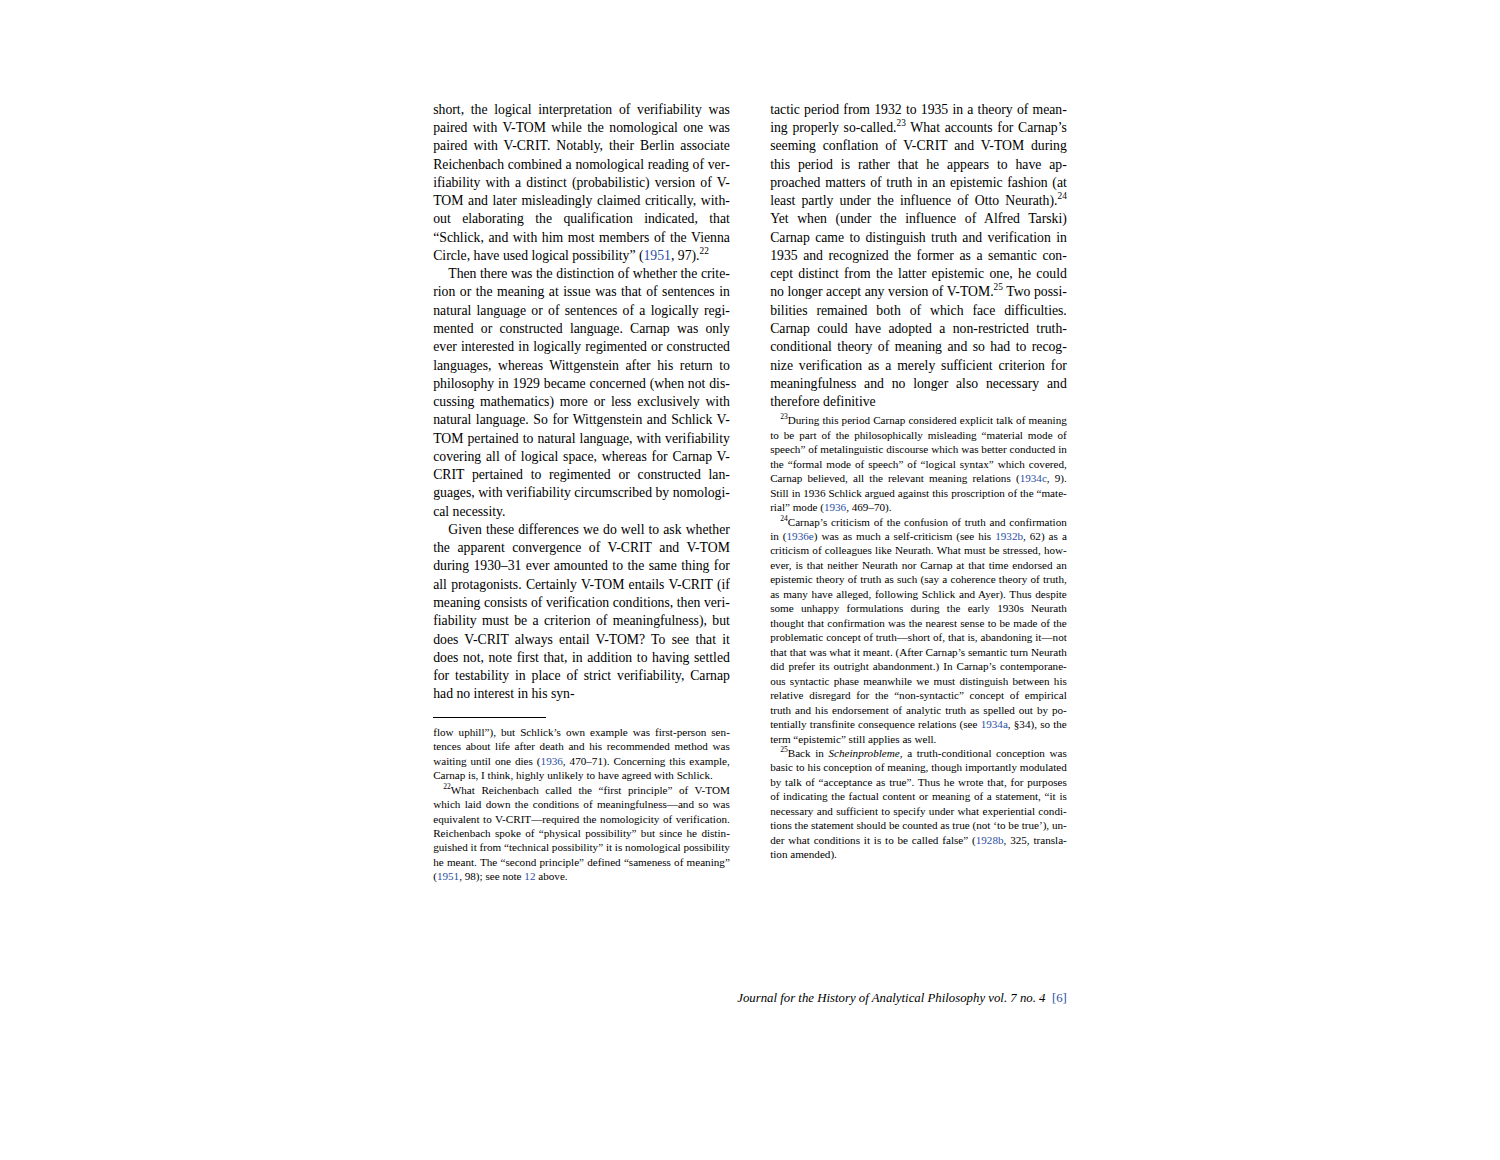short, the logical interpretation of verifiability was paired with V-TOM while the nomological one was paired with V-CRIT. Notably, their Berlin associate Reichenbach combined a nomological reading of verifiability with a distinct (probabilistic) version of V-TOM and later misleadingly claimed critically, without elaborating the qualification indicated, that “Schlick, and with him most members of the Vienna Circle, have used logical possibility” (1951, 97).22
Then there was the distinction of whether the criterion or the meaning at issue was that of sentences in natural language or of sentences of a logically regimented or constructed language. Carnap was only ever interested in logically regimented or constructed languages, whereas Wittgenstein after his return to philosophy in 1929 became concerned (when not discussing mathematics) more or less exclusively with natural language. So for Wittgenstein and Schlick V-TOM pertained to natural language, with verifiability covering all of logical space, whereas for Carnap V-CRIT pertained to regimented or constructed languages, with verifiability circumscribed by nomological necessity.
Given these differences we do well to ask whether the apparent convergence of V-CRIT and V-TOM during 1930–31 ever amounted to the same thing for all protagonists. Certainly V-TOM entails V-CRIT (if meaning consists of verification conditions, then verifiability must be a criterion of meaningfulness), but does V-CRIT always entail V-TOM? To see that it does not, note first that, in addition to having settled for testability in place of strict verifiability, Carnap had no interest in his syn-
flow uphill”), but Schlick’s own example was first-person sentences about life after death and his recommended method was waiting until one dies (1936, 470–71). Concerning this example, Carnap is, I think, highly unlikely to have agreed with Schlick.
22What Reichenbach called the “first principle” of V-TOM which laid down the conditions of meaningfulness—and so was equivalent to V-CRIT—required the nomologicity of verification. Reichenbach spoke of “physical possibility” but since he distinguished it from “technical possibility” it is nomological possibility he meant. The “second principle” defined “sameness of meaning” (1951, 98); see note 12 above.
tactic period from 1932 to 1935 in a theory of meaning properly so-called.23 What accounts for Carnap’s seeming conflation of V-CRIT and V-TOM during this period is rather that he appears to have approached matters of truth in an epistemic fashion (at least partly under the influence of Otto Neurath).24 Yet when (under the influence of Alfred Tarski) Carnap came to distinguish truth and verification in 1935 and recognized the former as a semantic concept distinct from the latter epistemic one, he could no longer accept any version of V-TOM.25 Two possibilities remained both of which face difficulties. Carnap could have adopted a non-restricted truth-conditional theory of meaning and so had to recognize verification as a merely sufficient criterion for meaningfulness and no longer also necessary and therefore definitive
23During this period Carnap considered explicit talk of meaning to be part of the philosophically misleading “material mode of speech” of metalinguistic discourse which was better conducted in the “formal mode of speech” of “logical syntax” which covered, Carnap believed, all the relevant meaning relations (1934c, 9). Still in 1936 Schlick argued against this proscription of the “material” mode (1936, 469–70).
24Carnap’s criticism of the confusion of truth and confirmation in (1936e) was as much a self-criticism (see his 1932b, 62) as a criticism of colleagues like Neurath. What must be stressed, however, is that neither Neurath nor Carnap at that time endorsed an epistemic theory of truth as such (say a coherence theory of truth, as many have alleged, following Schlick and Ayer). Thus despite some unhappy formulations during the early 1930s Neurath thought that confirmation was the nearest sense to be made of the problematic concept of truth—short of, that is, abandoning it—not that that was what it meant. (After Carnap’s semantic turn Neurath did prefer its outright abandonment.) In Carnap’s contemporaneous syntactic phase meanwhile we must distinguish between his relative disregard for the “non-syntactic” concept of empirical truth and his endorsement of analytic truth as spelled out by potentially transfinite consequence relations (see 1934a, §34), so the term “epistemic” still applies as well.
25Back in Scheinprobleme, a truth-conditional conception was basic to his conception of meaning, though importantly modulated by talk of “acceptance as true”. Thus he wrote that, for purposes of indicating the factual content or meaning of a statement, “it is necessary and sufficient to specify under what experiential conditions the statement should be counted as true (not ‘to be true’), under what conditions it is to be called false” (1928b, 325, translation amended).
Journal for the History of Analytical Philosophy vol. 7 no. 4[6]